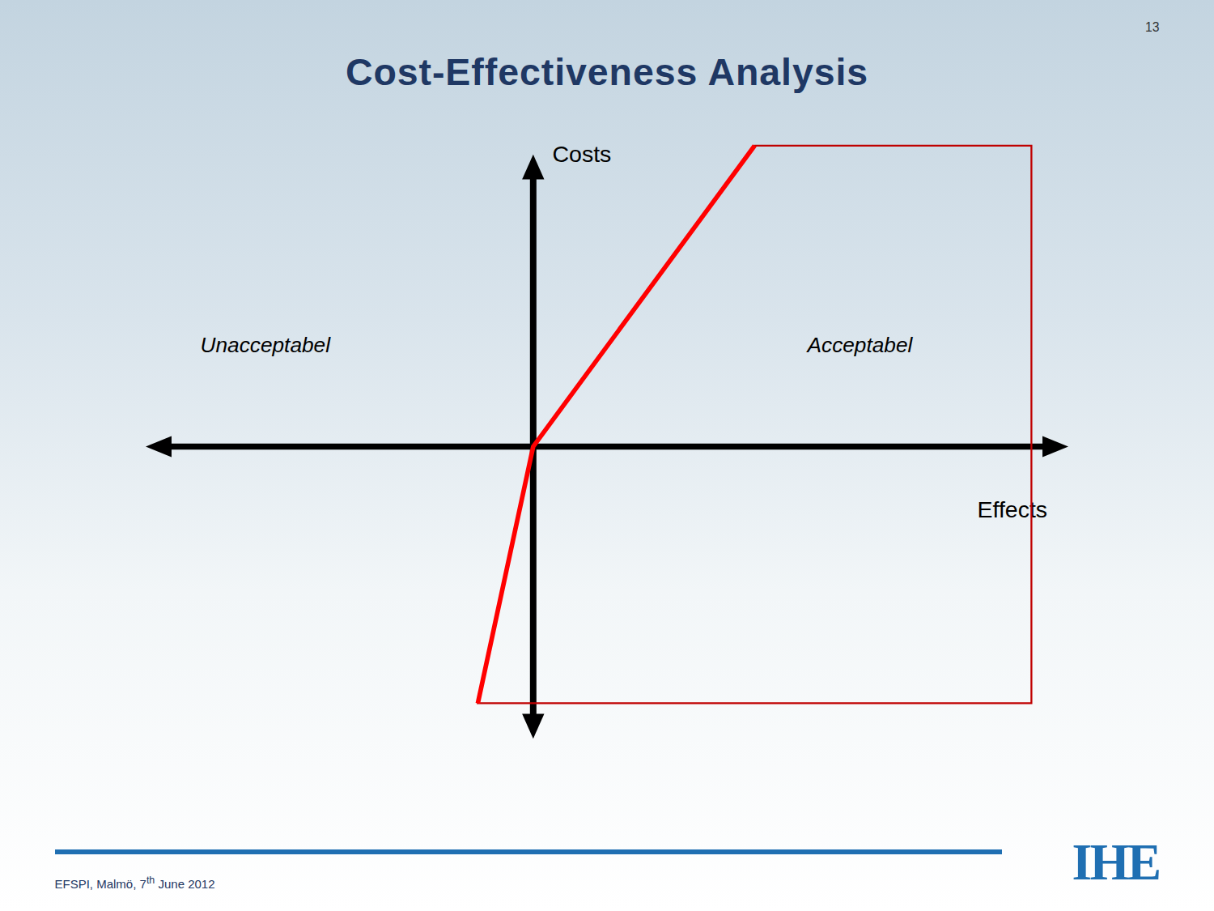13
Cost-Effectiveness Analysis
Costs
Effects
Unacceptabel
Acceptabel
EFSPI, Malmö, 7th June 2012
IHE